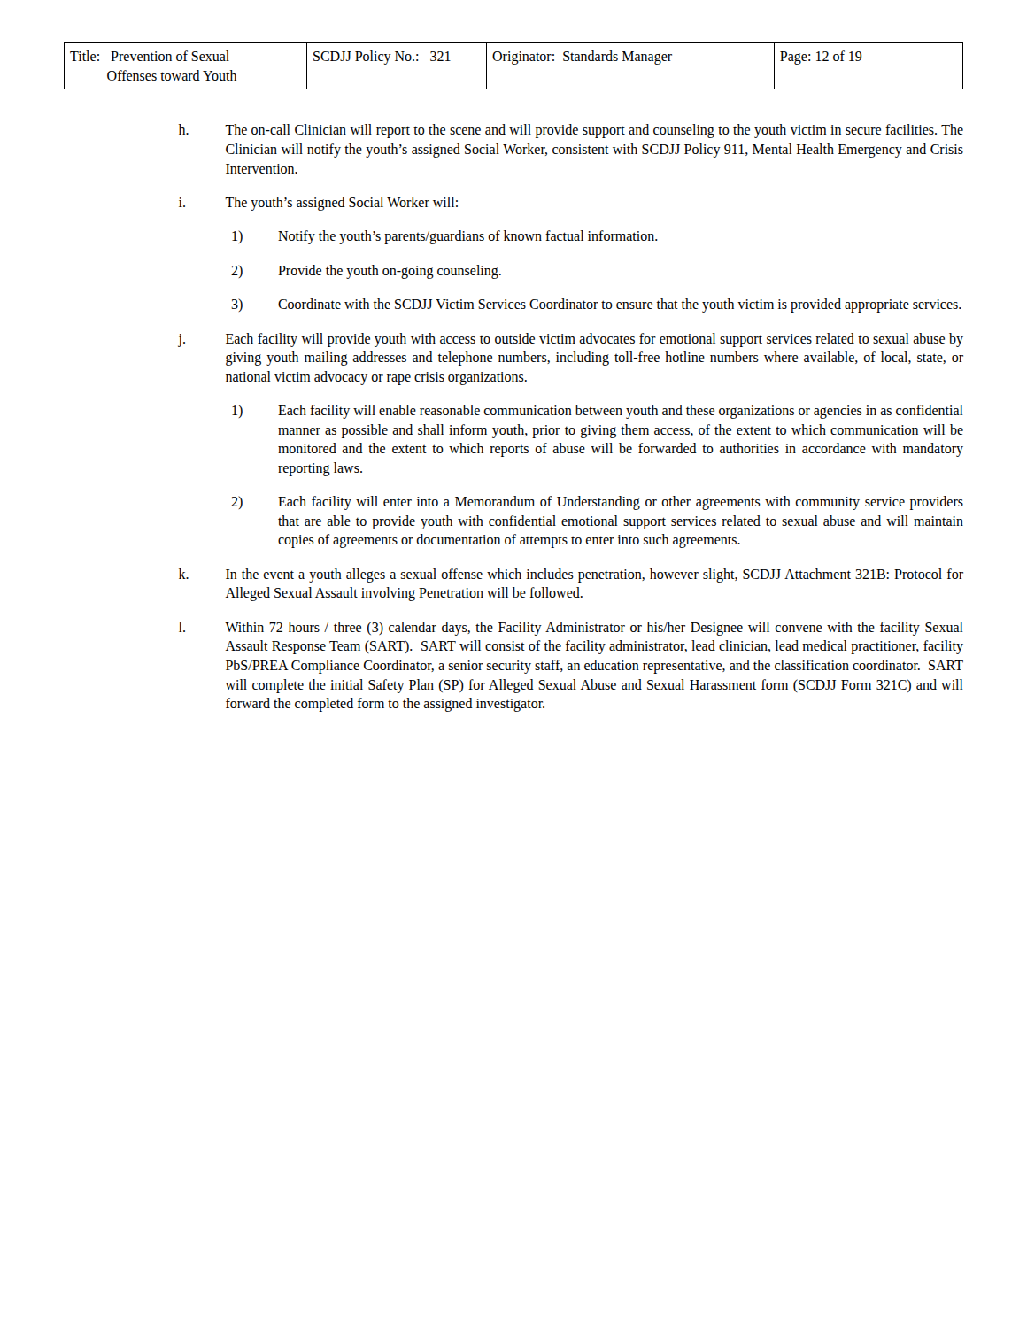| Title: Prevention of Sexual Offenses toward Youth | SCDJJ Policy No.: 321 | Originator: Standards Manager | Page: 12 of 19 |
h.
The on-call Clinician will report to the scene and will provide support and counseling to the youth victim in secure facilities. The Clinician will notify the youth’s assigned Social Worker, consistent with SCDJJ Policy 911, Mental Health Emergency and Crisis Intervention.
i.
The youth’s assigned Social Worker will:
1)
Notify the youth’s parents/guardians of known factual information.
2)
Provide the youth on-going counseling.
3)
Coordinate with the SCDJJ Victim Services Coordinator to ensure that the youth victim is provided appropriate services.
j.
Each facility will provide youth with access to outside victim advocates for emotional support services related to sexual abuse by giving youth mailing addresses and telephone numbers, including toll-free hotline numbers where available, of local, state, or national victim advocacy or rape crisis organizations.
1)
Each facility will enable reasonable communication between youth and these organizations or agencies in as confidential manner as possible and shall inform youth, prior to giving them access, of the extent to which communication will be monitored and the extent to which reports of abuse will be forwarded to authorities in accordance with mandatory reporting laws.
2)
Each facility will enter into a Memorandum of Understanding or other agreements with community service providers that are able to provide youth with confidential emotional support services related to sexual abuse and will maintain copies of agreements or documentation of attempts to enter into such agreements.
k.
In the event a youth alleges a sexual offense which includes penetration, however slight, SCDJJ Attachment 321B: Protocol for Alleged Sexual Assault involving Penetration will be followed.
l.
Within 72 hours / three (3) calendar days, the Facility Administrator or his/her Designee will convene with the facility Sexual Assault Response Team (SART). SART will consist of the facility administrator, lead clinician, lead medical practitioner, facility PbS/PREA Compliance Coordinator, a senior security staff, an education representative, and the classification coordinator. SART will complete the initial Safety Plan (SP) for Alleged Sexual Abuse and Sexual Harassment form (SCDJJ Form 321C) and will forward the completed form to the assigned investigator.